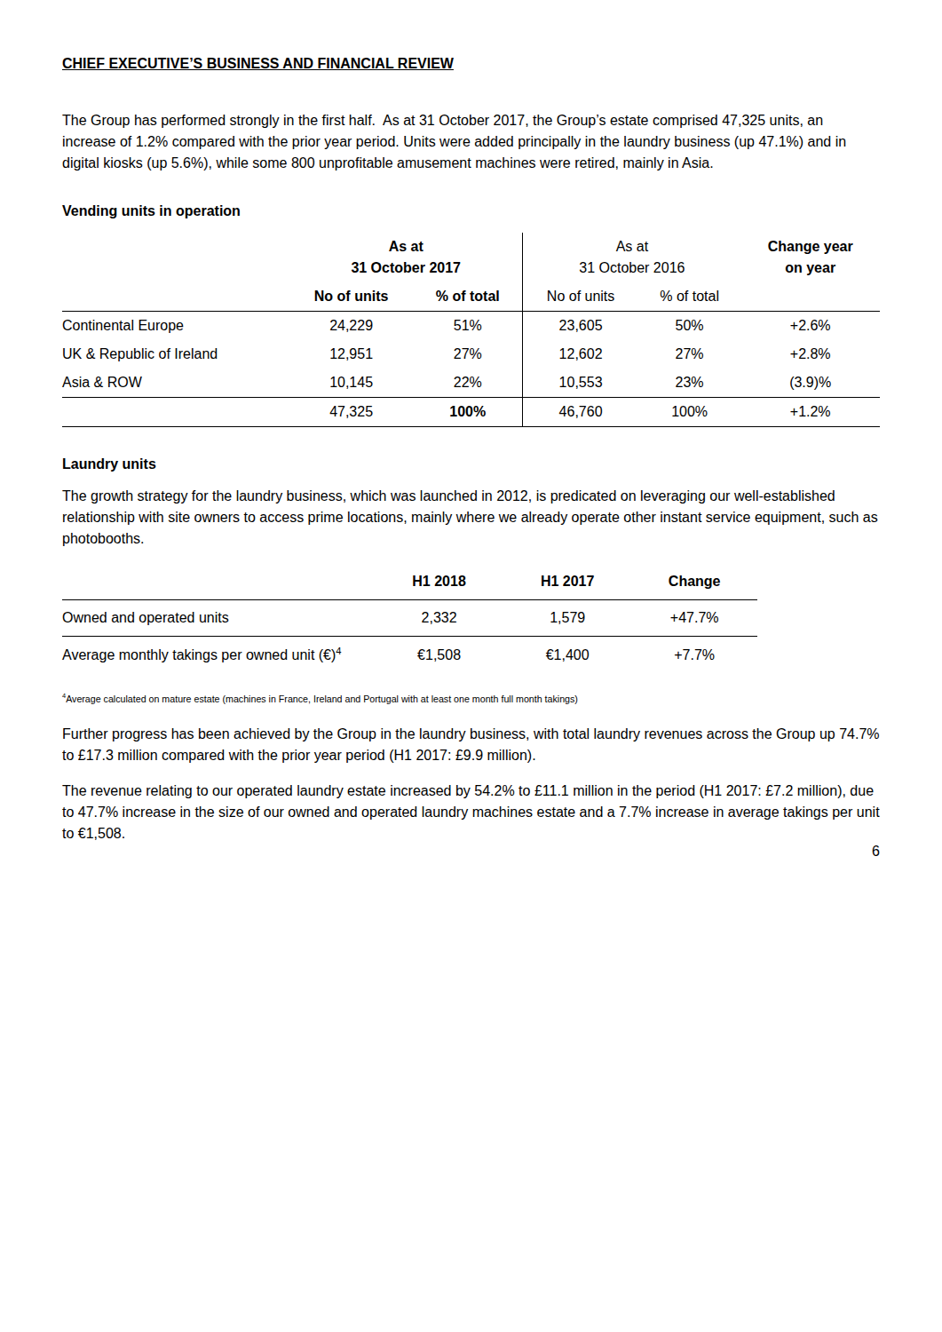CHIEF EXECUTIVE’S BUSINESS AND FINANCIAL REVIEW
The Group has performed strongly in the first half. As at 31 October 2017, the Group’s estate comprised 47,325 units, an increase of 1.2% compared with the prior year period. Units were added principally in the laundry business (up 47.1%) and in digital kiosks (up 5.6%), while some 800 unprofitable amusement machines were retired, mainly in Asia.
Vending units in operation
| | As at 31 October 2017 | As at 31 October 2016 | Change year on year |
| | No of units | % of total | No of units | % of total | |
| Continental Europe | 24,229 | 51% | 23,605 | 50% | +2.6% |
| UK & Republic of Ireland | 12,951 | 27% | 12,602 | 27% | +2.8% |
| Asia & ROW | 10,145 | 22% | 10,553 | 23% | (3.9)% |
| | 47,325 | 100% | 46,760 | 100% | +1.2% |
Laundry units
The growth strategy for the laundry business, which was launched in 2012, is predicated on leveraging our well-established relationship with site owners to access prime locations, mainly where we already operate other instant service equipment, such as photobooths.
| | H1 2018 | H1 2017 | Change |
| --- | --- | --- | --- |
| Owned and operated units | 2,332 | 1,579 | +47.7% |
| Average monthly takings per owned unit (€) 4 | €1,508 | €1,400 | +7.7% |
4Average calculated on mature estate (machines in France, Ireland and Portugal with at least one month full month takings)
Further progress has been achieved by the Group in the laundry business, with total laundry revenues across the Group up 74.7% to £17.3 million compared with the prior year period (H1 2017: £9.9 million).
The revenue relating to our operated laundry estate increased by 54.2% to £11.1 million in the period (H1 2017: £7.2 million), due to 47.7% increase in the size of our owned and operated laundry machines estate and a 7.7% increase in average takings per unit to €1,508.
6